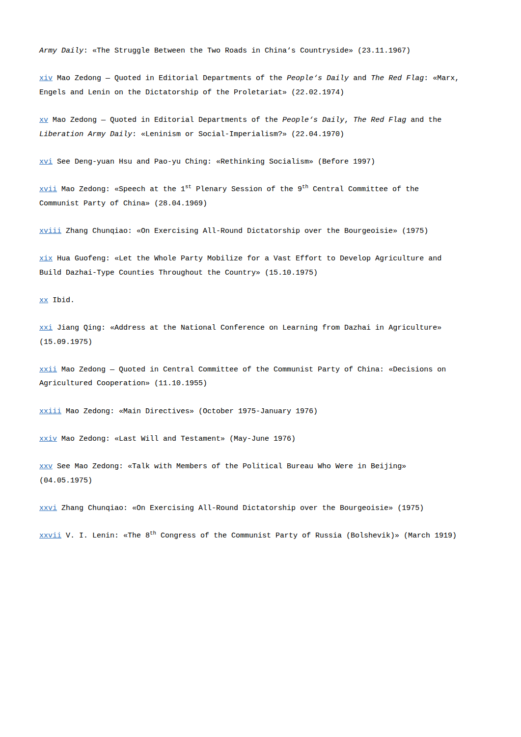Army Daily: «The Struggle Between the Two Roads in China‘s Countryside» (23.11.1967)
xiv Mao Zedong — Quoted in Editorial Departments of the People‘s Daily and The Red Flag: «Marx, Engels and Lenin on the Dictatorship of the Proletariat» (22.02.1974)
xv Mao Zedong — Quoted in Editorial Departments of the People‘s Daily, The Red Flag and the Liberation Army Daily: «Leninism or Social-Imperialism?» (22.04.1970)
xvi See Deng-yuan Hsu and Pao-yu Ching: «Rethinking Socialism» (Before 1997)
xvii Mao Zedong: «Speech at the 1st Plenary Session of the 9th Central Committee of the Communist Party of China» (28.04.1969)
xviii Zhang Chunqiao: «On Exercising All-Round Dictatorship over the Bourgeoisie» (1975)
xix Hua Guofeng: «Let the Whole Party Mobilize for a Vast Effort to Develop Agriculture and Build Dazhai-Type Counties Throughout the Country» (15.10.1975)
xx Ibid.
xxi Jiang Qing: «Address at the National Conference on Learning from Dazhai in Agriculture» (15.09.1975)
xxii Mao Zedong — Quoted in Central Committee of the Communist Party of China: «Decisions on Agricultured Cooperation» (11.10.1955)
xxiii Mao Zedong: «Main Directives» (October 1975-January 1976)
xxiv Mao Zedong: «Last Will and Testament» (May-June 1976)
xxv See Mao Zedong: «Talk with Members of the Political Bureau Who Were in Beijing» (04.05.1975)
xxvi Zhang Chunqiao: «On Exercising All-Round Dictatorship over the Bourgeoisie» (1975)
xxvii V. I. Lenin: «The 8th Congress of the Communist Party of Russia (Bolshevik)» (March 1919)